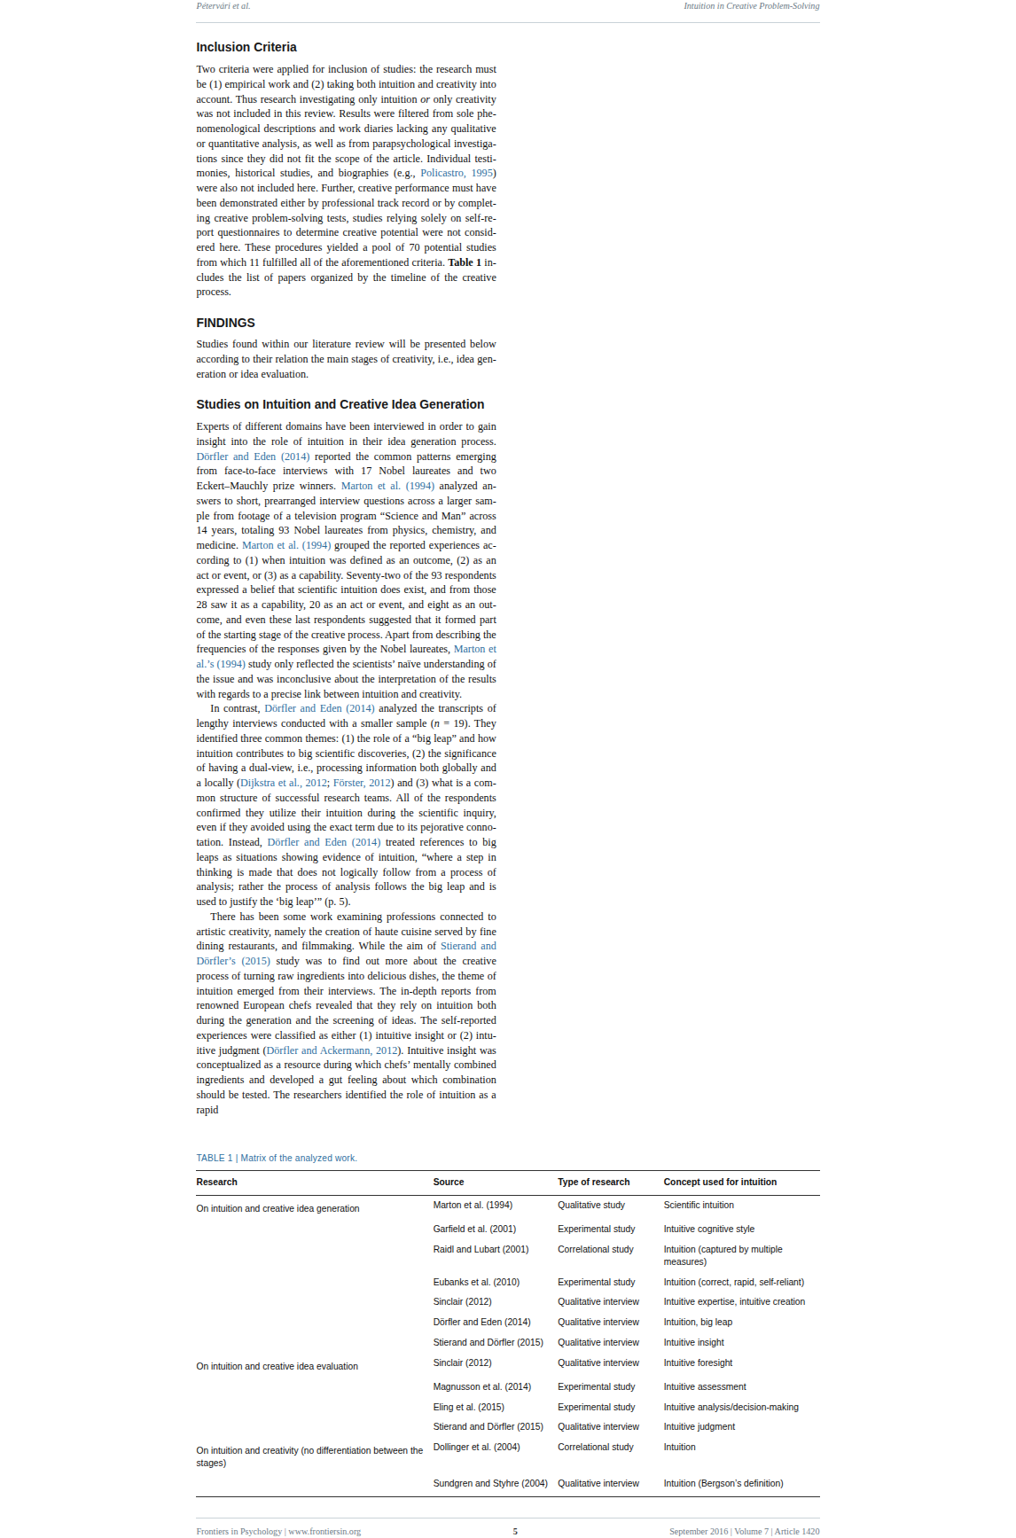Pétervári et al.
Intuition in Creative Problem-Solving
Inclusion Criteria
Two criteria were applied for inclusion of studies: the research must be (1) empirical work and (2) taking both intuition and creativity into account. Thus research investigating only intuition or only creativity was not included in this review. Results were filtered from sole phenomenological descriptions and work diaries lacking any qualitative or quantitative analysis, as well as from parapsychological investigations since they did not fit the scope of the article. Individual testimonies, historical studies, and biographies (e.g., Policastro, 1995) were also not included here. Further, creative performance must have been demonstrated either by professional track record or by completing creative problem-solving tests, studies relying solely on self-report questionnaires to determine creative potential were not considered here. These procedures yielded a pool of 70 potential studies from which 11 fulfilled all of the aforementioned criteria. Table 1 includes the list of papers organized by the timeline of the creative process.
FINDINGS
Studies found within our literature review will be presented below according to their relation the main stages of creativity, i.e., idea generation or idea evaluation.
Studies on Intuition and Creative Idea Generation
Experts of different domains have been interviewed in order to gain insight into the role of intuition in their idea generation process. Dörfler and Eden (2014) reported the common patterns emerging from face-to-face interviews with 17 Nobel laureates and two Eckert–Mauchly prize winners. Marton et al. (1994) analyzed answers to short, prearranged interview questions across a larger sample from footage of a television program “Science and Man” across 14 years, totaling 93 Nobel laureates from physics, chemistry, and medicine. Marton et al. (1994) grouped the reported experiences according to (1) when intuition was defined as an outcome, (2) as an act or event, or (3) as a capability. Seventy-two of the 93 respondents expressed a belief that scientific intuition does exist, and from those 28 saw it as a capability, 20 as an act or event, and eight as an outcome, and even these last respondents suggested that it formed part of the starting stage of the creative process. Apart from describing the frequencies of the responses given by the Nobel laureates, Marton et al.’s (1994) study only reflected the scientists’ naïve understanding of the issue and was inconclusive about the interpretation of the results with regards to a precise link between intuition and creativity.
In contrast, Dörfler and Eden (2014) analyzed the transcripts of lengthy interviews conducted with a smaller sample (n = 19). They identified three common themes: (1) the role of a “big leap” and how intuition contributes to big scientific discoveries, (2) the significance of having a dual-view, i.e., processing information both globally and a locally (Dijkstra et al., 2012; Förster, 2012) and (3) what is a common structure of successful research teams. All of the respondents confirmed they utilize their intuition during the scientific inquiry, even if they avoided using the exact term due to its pejorative connotation. Instead, Dörfler and Eden (2014) treated references to big leaps as situations showing evidence of intuition, “where a step in thinking is made that does not logically follow from a process of analysis; rather the process of analysis follows the big leap and is used to justify the ‘big leap’” (p. 5).
There has been some work examining professions connected to artistic creativity, namely the creation of haute cuisine served by fine dining restaurants, and filmmaking. While the aim of Stierand and Dörfler’s (2015) study was to find out more about the creative process of turning raw ingredients into delicious dishes, the theme of intuition emerged from their interviews. The in-depth reports from renowned European chefs revealed that they rely on intuition both during the generation and the screening of ideas. The self-reported experiences were classified as either (1) intuitive insight or (2) intuitive judgment (Dörfler and Ackermann, 2012). Intuitive insight was conceptualized as a resource during which chefs’ mentally combined ingredients and developed a gut feeling about which combination should be tested. The researchers identified the role of intuition as a rapid
TABLE 1 | Matrix of the analyzed work.
| Research | Source | Type of research | Concept used for intuition |
| --- | --- | --- | --- |
| On intuition and creative idea generation | Marton et al. (1994) | Qualitative study | Scientific intuition |
| | Garfield et al. (2001) | Experimental study | Intuitive cognitive style |
| | Raidl and Lubart (2001) | Correlational study | Intuition (captured by multiple measures) |
| | Eubanks et al. (2010) | Experimental study | Intuition (correct, rapid, self-reliant) |
| | Sinclair (2012) | Qualitative interview | Intuitive expertise, intuitive creation |
| | Dörfler and Eden (2014) | Qualitative interview | Intuition, big leap |
| | Stierand and Dörfler (2015) | Qualitative interview | Intuitive insight |
| On intuition and creative idea evaluation | Sinclair (2012) | Qualitative interview | Intuitive foresight |
| | Magnusson et al. (2014) | Experimental study | Intuitive assessment |
| | Eling et al. (2015) | Experimental study | Intuitive analysis/decision-making |
| | Stierand and Dörfler (2015) | Qualitative interview | Intuitive judgment |
| On intuition and creativity (no differentiation between the stages) | Dollinger et al. (2004) | Correlational study | Intuition |
| | Sundgren and Styhre (2004) | Qualitative interview | Intuition (Bergson’s definition) |
Frontiers in Psychology | www.frontiersin.org
5
September 2016 | Volume 7 | Article 1420